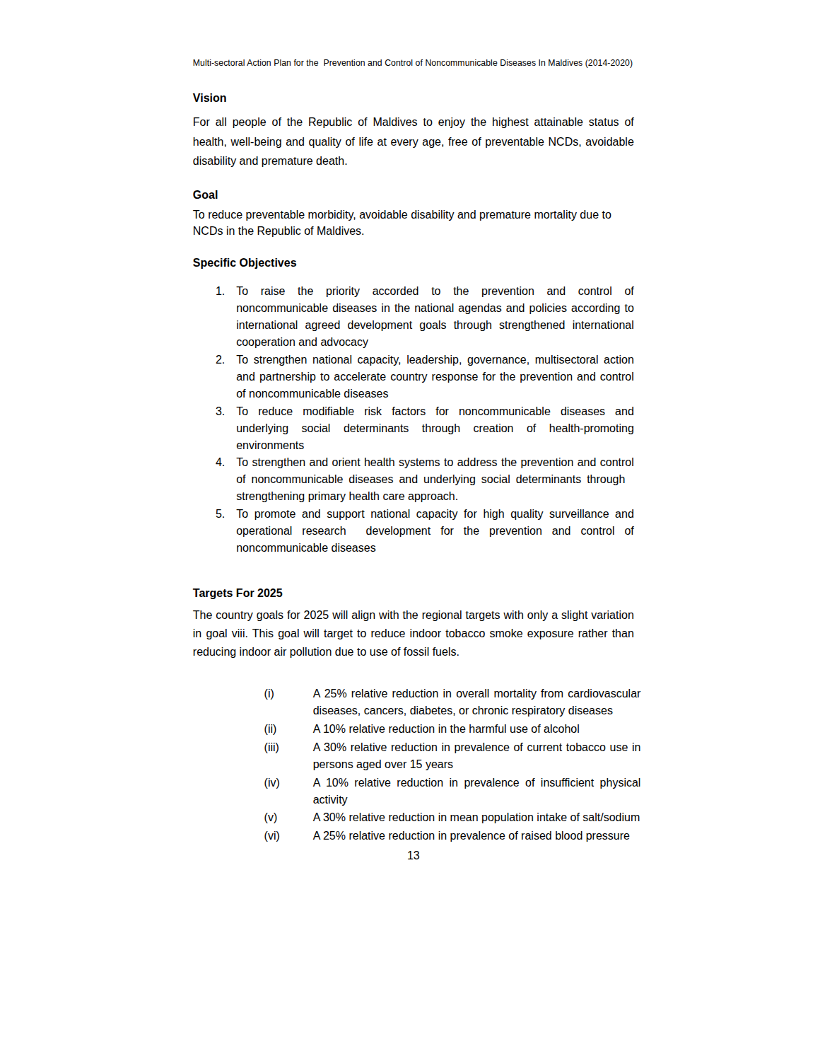Multi-sectoral Action Plan for the Prevention and Control of Noncommunicable Diseases In Maldives (2014-2020)
Vision
For all people of the Republic of Maldives to enjoy the highest attainable status of health, well-being and quality of life at every age, free of preventable NCDs, avoidable disability and premature death.
Goal
To reduce preventable morbidity, avoidable disability and premature mortality due to NCDs in the Republic of Maldives.
Specific Objectives
To raise the priority accorded to the prevention and control of noncommunicable diseases in the national agendas and policies according to international agreed development goals through strengthened international cooperation and advocacy
To strengthen national capacity, leadership, governance, multisectoral action and partnership to accelerate country response for the prevention and control of noncommunicable diseases
To reduce modifiable risk factors for noncommunicable diseases and underlying social determinants through creation of health-promoting environments
To strengthen and orient health systems to address the prevention and control of noncommunicable diseases and underlying social determinants through strengthening primary health care approach.
To promote and support national capacity for high quality surveillance and operational research development for the prevention and control of noncommunicable diseases
Targets For 2025
The country goals for 2025 will align with the regional targets with only a slight variation in goal viii. This goal will target to reduce indoor tobacco smoke exposure rather than reducing indoor air pollution due to use of fossil fuels.
| (i) | A 25% relative reduction in overall mortality from cardiovascular diseases, cancers, diabetes, or chronic respiratory diseases |
| (ii) | A 10% relative reduction in the harmful use of alcohol |
| (iii) | A 30% relative reduction in prevalence of current tobacco use in persons aged over 15 years |
| (iv) | A 10% relative reduction in prevalence of insufficient physical activity |
| (v) | A 30% relative reduction in mean population intake of salt/sodium |
| (vi) | A 25% relative reduction in prevalence of raised blood pressure |
13